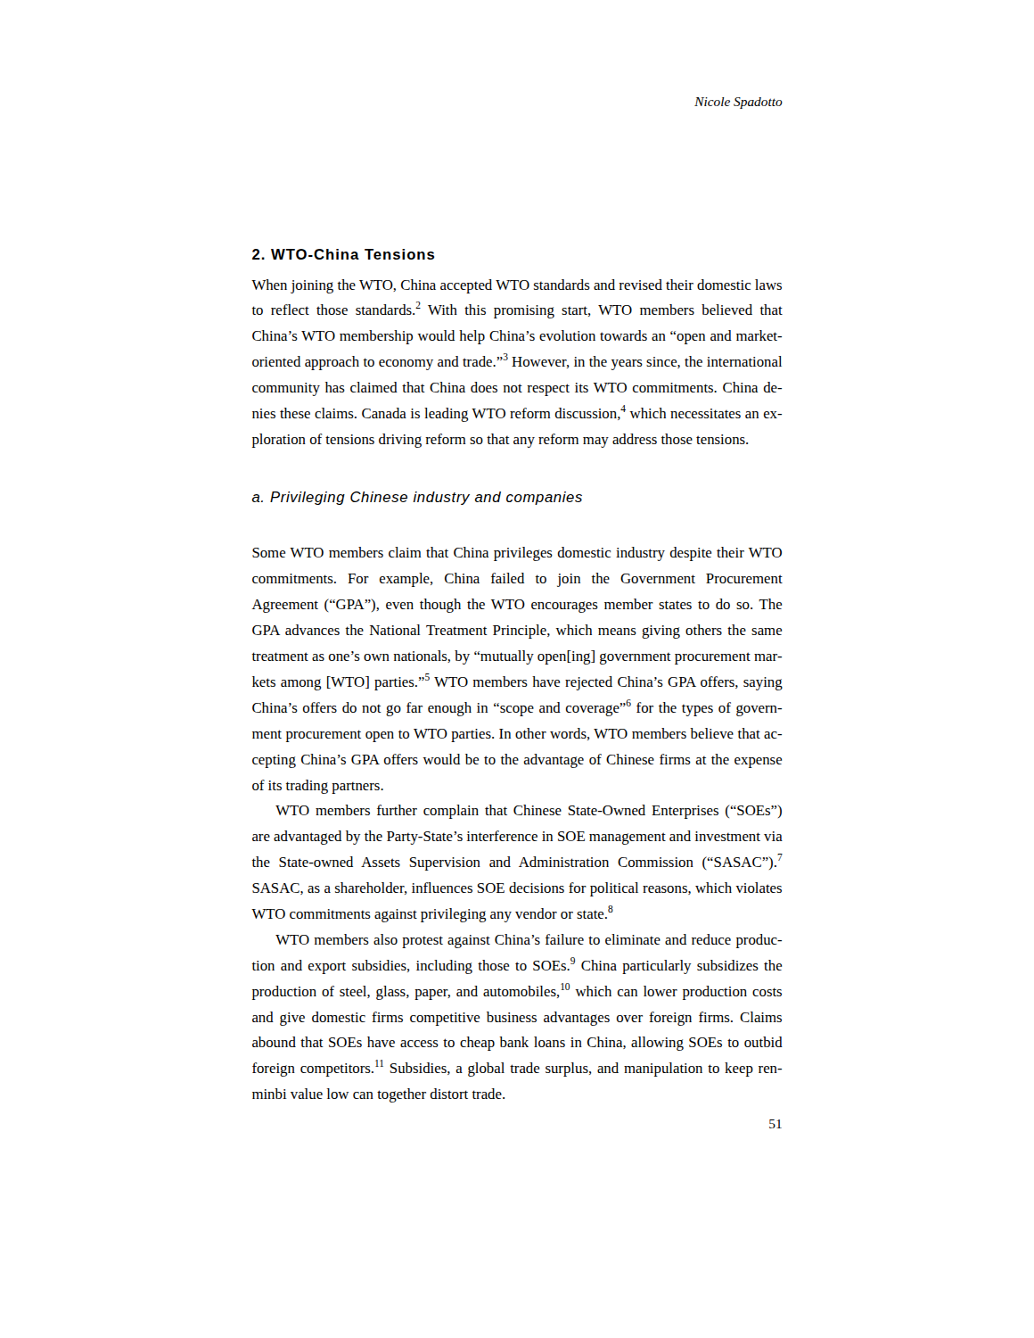Nicole Spadotto
2. WTO-China Tensions
When joining the WTO, China accepted WTO standards and revised their domestic laws to reflect those standards.2 With this promising start, WTO members believed that China’s WTO membership would help China’s evolution towards an “open and market-oriented approach to economy and trade.”3 However, in the years since, the international community has claimed that China does not respect its WTO commitments. China denies these claims. Canada is leading WTO reform discussion,4 which necessitates an exploration of tensions driving reform so that any reform may address those tensions.
a. Privileging Chinese industry and companies
Some WTO members claim that China privileges domestic industry despite their WTO commitments. For example, China failed to join the Government Procurement Agreement (“GPA”), even though the WTO encourages member states to do so. The GPA advances the National Treatment Principle, which means giving others the same treatment as one’s own nationals, by “mutually open[ing] government procurement markets among [WTO] parties.”5 WTO members have rejected China’s GPA offers, saying China’s offers do not go far enough in “scope and coverage”6 for the types of government procurement open to WTO parties. In other words, WTO members believe that accepting China’s GPA offers would be to the advantage of Chinese firms at the expense of its trading partners.
WTO members further complain that Chinese State-Owned Enterprises (“SOEs”) are advantaged by the Party-State’s interference in SOE management and investment via the State-owned Assets Supervision and Administration Commission (“SASAC”).7 SASAC, as a shareholder, influences SOE decisions for political reasons, which violates WTO commitments against privileging any vendor or state.8
WTO members also protest against China’s failure to eliminate and reduce production and export subsidies, including those to SOEs.9 China particularly subsidizes the production of steel, glass, paper, and automobiles,10 which can lower production costs and give domestic firms competitive business advantages over foreign firms. Claims abound that SOEs have access to cheap bank loans in China, allowing SOEs to outbid foreign competitors.11 Subsidies, a global trade surplus, and manipulation to keep renminbi value low can together distort trade.
51